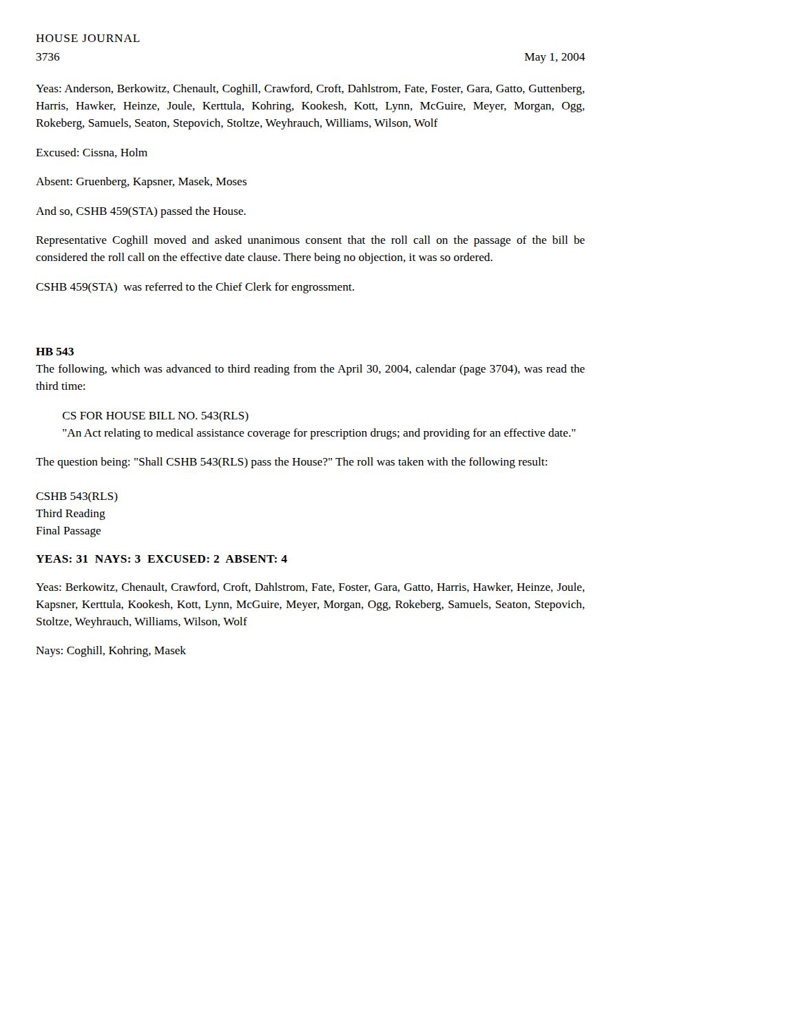HOUSE JOURNAL
3736 May 1, 2004
Yeas: Anderson, Berkowitz, Chenault, Coghill, Crawford, Croft, Dahlstrom, Fate, Foster, Gara, Gatto, Guttenberg, Harris, Hawker, Heinze, Joule, Kerttula, Kohring, Kookesh, Kott, Lynn, McGuire, Meyer, Morgan, Ogg, Rokeberg, Samuels, Seaton, Stepovich, Stoltze, Weyhrauch, Williams, Wilson, Wolf
Excused: Cissna, Holm
Absent: Gruenberg, Kapsner, Masek, Moses
And so, CSHB 459(STA) passed the House.
Representative Coghill moved and asked unanimous consent that the roll call on the passage of the bill be considered the roll call on the effective date clause. There being no objection, it was so ordered.
CSHB 459(STA) was referred to the Chief Clerk for engrossment.
HB 543
The following, which was advanced to third reading from the April 30, 2004, calendar (page 3704), was read the third time:
CS FOR HOUSE BILL NO. 543(RLS)
"An Act relating to medical assistance coverage for prescription drugs; and providing for an effective date."
The question being: "Shall CSHB 543(RLS) pass the House?" The roll was taken with the following result:
CSHB 543(RLS)
Third Reading
Final Passage
YEAS: 31 NAYS: 3 EXCUSED: 2 ABSENT: 4
Yeas: Berkowitz, Chenault, Crawford, Croft, Dahlstrom, Fate, Foster, Gara, Gatto, Harris, Hawker, Heinze, Joule, Kapsner, Kerttula, Kookesh, Kott, Lynn, McGuire, Meyer, Morgan, Ogg, Rokeberg, Samuels, Seaton, Stepovich, Stoltze, Weyhrauch, Williams, Wilson, Wolf
Nays: Coghill, Kohring, Masek